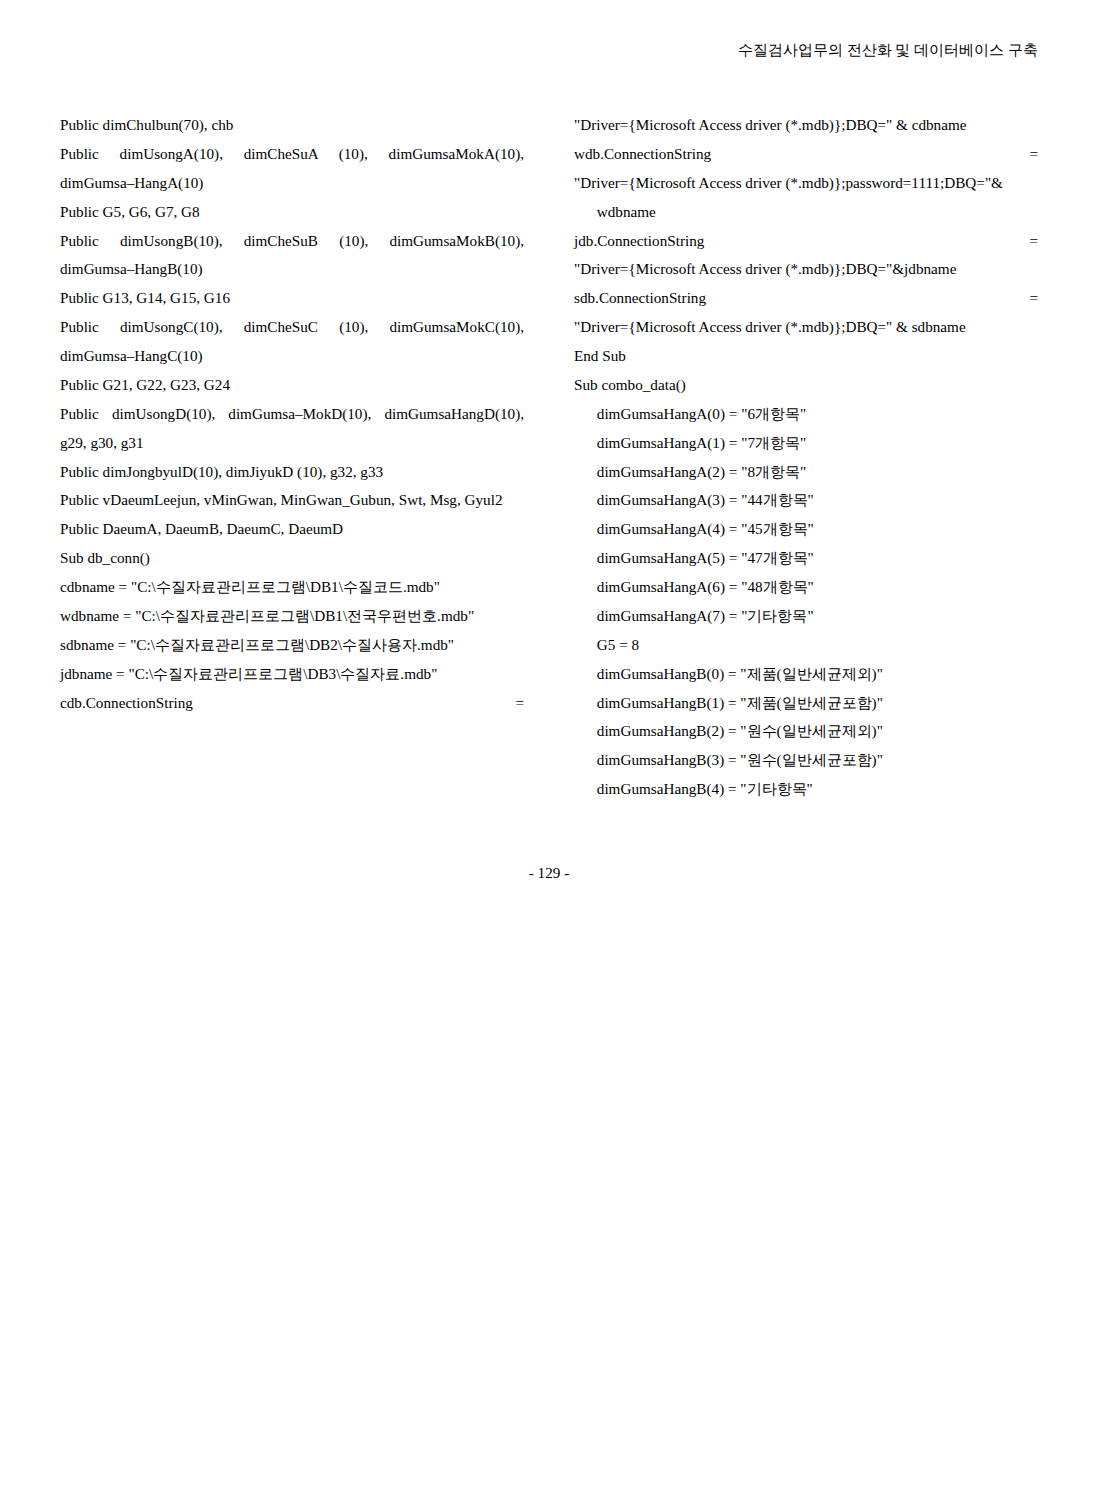수질검사업무의 전산화 및 데이터베이스 구축
Public dimChulbun(70), chb
Public dimUsongA(10), dimCheSuA (10), dimGumsaMokA(10), dimGumsa–HangA(10)
Public G5, G6, G7, G8
Public dimUsongB(10), dimCheSuB (10), dimGumsaMokB(10), dimGumsa–HangB(10)
Public G13, G14, G15, G16
Public dimUsongC(10), dimCheSuC (10), dimGumsaMokC(10), dimGumsa–HangC(10)
Public G21, G22, G23, G24
Public dimUsongD(10), dimGumsa–MokD(10), dimGumsaHangD(10), g29, g30, g31
Public dimJongbyulD(10), dimJiyukD (10), g32, g33
Public vDaeumLeejun, vMinGwan, MinGwan_Gubun, Swt, Msg, Gyul2
Public DaeumA, DaeumB, DaeumC, DaeumD
Sub db_conn()
cdbname = "C:\수질자료관리프로그램\DB1\수질코드.mdb"
wdbname = "C:\수질자료관리프로그램\DB1\전국우편번호.mdb"
sdbname = "C:\수질자료관리프로그램\DB2\수질사용자.mdb"
jdbname = "C:\수질자료관리프로그램\DB3\수질자료.mdb"
cdb.ConnectionString=
"Driver={Microsoft Access driver (*.mdb)};DBQ=" & cdbname
wdb.ConnectionString=
"Driver={Microsoft Access driver (*.mdb)};password=1111;DBQ="&
wdbname
jdb.ConnectionString=
"Driver={Microsoft Access driver (*.mdb)};DBQ="&jdbname
sdb.ConnectionString=
"Driver={Microsoft Access driver (*.mdb)};DBQ=" & sdbname
End Sub
Sub combo_data()
dimGumsaHangA(0) = "6개항목"
dimGumsaHangA(1) = "7개항목"
dimGumsaHangA(2) = "8개항목"
dimGumsaHangA(3) = "44개항목"
dimGumsaHangA(4) = "45개항목"
dimGumsaHangA(5) = "47개항목"
dimGumsaHangA(6) = "48개항목"
dimGumsaHangA(7) = "기타항목"
G5 = 8
dimGumsaHangB(0) = "제품(일반세균제외)"
dimGumsaHangB(1) = "제품(일반세균포함)"
dimGumsaHangB(2) = "원수(일반세균제외)"
dimGumsaHangB(3) = "원수(일반세균포함)"
dimGumsaHangB(4) = "기타항목"
- 129 -